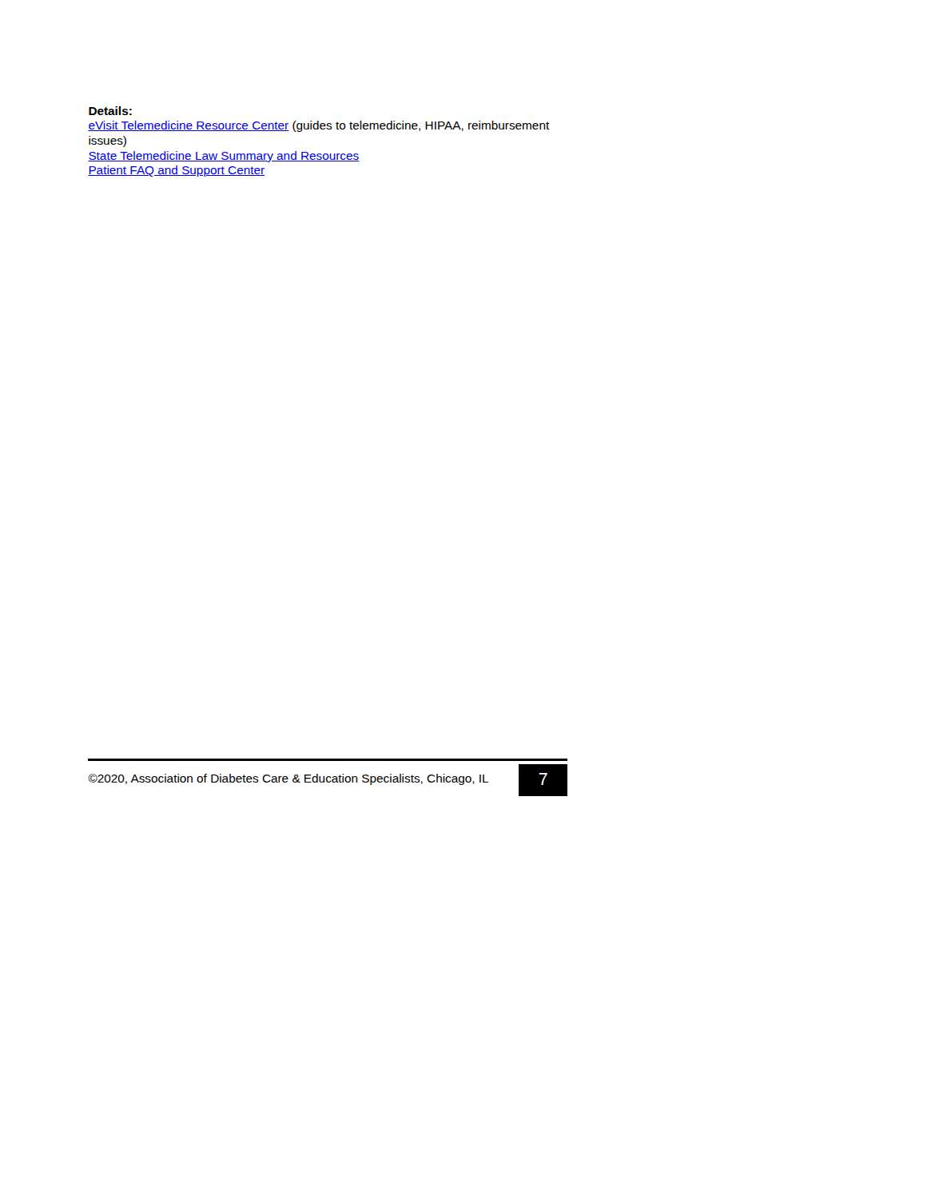Details:
eVisit Telemedicine Resource Center (guides to telemedicine, HIPAA, reimbursement issues)
State Telemedicine Law Summary and Resources
Patient FAQ and Support Center
©2020, Association of Diabetes Care & Education Specialists, Chicago, IL
7